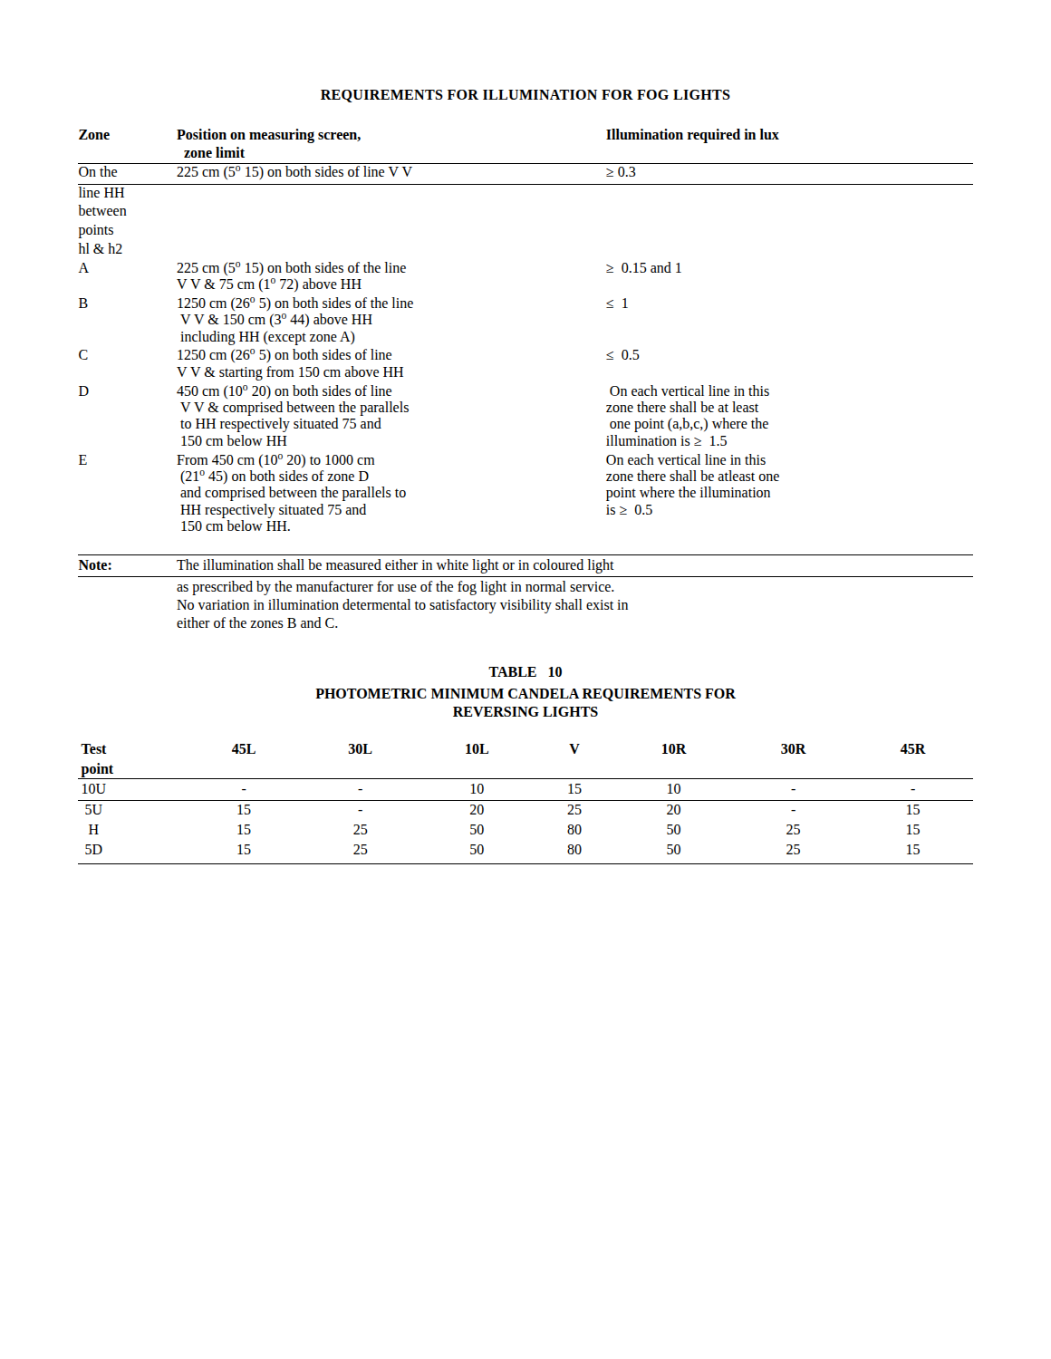REQUIREMENTS FOR ILLUMINATION FOR FOG LIGHTS
| Zone | Position on measuring screen, | Illumination required in lux |
| --- | --- | --- |
| | zone limit | |
| On the | 225 cm (5 o 15) on both sides of line V V | 0.3 |
| line HH | | |
| between | | |
| points | | |
| hl & h2 | | |
| A | 225 cm (5 o 15) on both sides of the line V V & 75 cm (1 o 72) above HH | 0.15 and 1 |
| B | 1250 cm (26 o 5) on both sides of the line V V & 150 cm (3 o 44) above HH including HH (except zone A) | 1 |
| C | 1250 cm (26 o 5) on both sides of line V V & starting from 150 cm above HH | 0.5 |
| D | 450 cm (10 o 20) on both sides of line V V & comprised between the parallels to HH respectively situated 75 and 150 cm below HH | On each vertical line in this zone there shall be at least one point (a,b,c,) where the illumination is 1.5 |
| E | From 450 cm (10 o 20) to 1000 cm (21 o 45) on both sides of zone D and comprised between the parallels to HH respectively situated 75 and 150 cm below HH. | On each vertical line in this zone there shall be atleast one point where the illumination is 0.5 |
| Note: | The illumination shall be measured either in white light or in coloured light |
| | as prescribed by the manufacturer for use of the fog light in normal service. |
| | No variation in illumination determental to satisfactory visibility shall exist in |
| | either of the zones B and C. |
TABLE 10 PHOTOMETRIC MINIMUM CANDELA REQUIREMENTS FOR
REVERSING LIGHTS
| Test | 45L | 30L | 10L | V | 10R | 30R | 45R |
| --- | --- | --- | --- | --- | --- | --- | --- |
| point | | | | | | | |
| 10U | - | - | 10 | 15 | 10 | - | - |
| 5U | 15 | - | 20 | 25 | 20 | - | 15 |
| H | 15 | 25 | 50 | 80 | 50 | 25 | 15 |
| 5D | 15 | 25 | 50 | 80 | 50 | 25 | 15 |